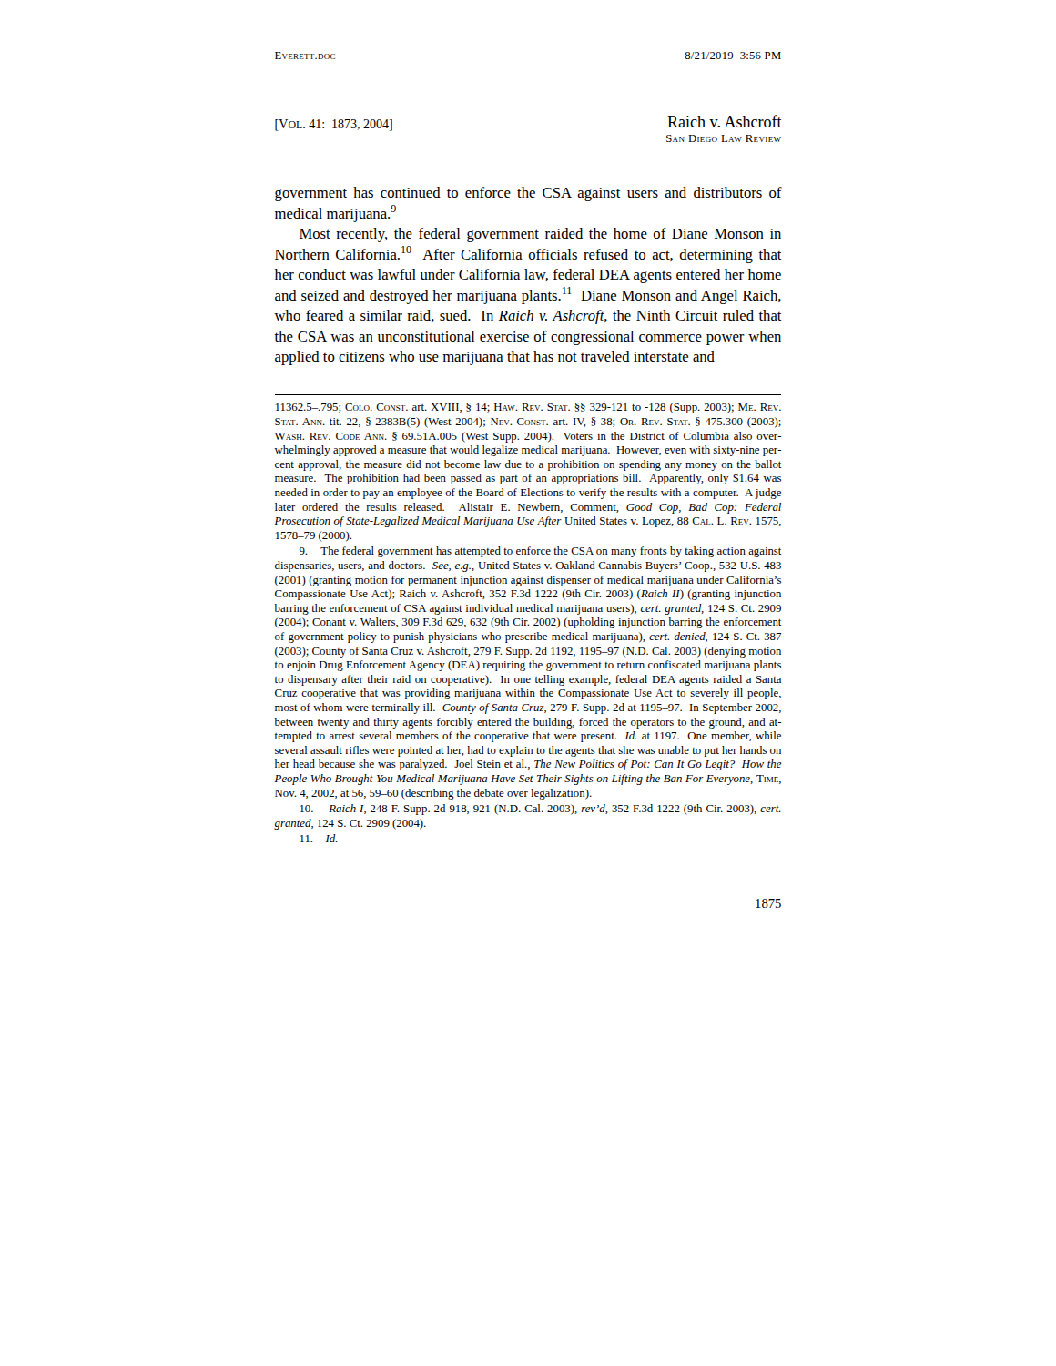Everett.doc 8/21/2019 3:56 PM
[VOL. 41: 1873, 2004]
Raich v. Ashcroft
San Diego Law Review
government has continued to enforce the CSA against users and distributors of medical marijuana.9
Most recently, the federal government raided the home of Diane Monson in Northern California.10 After California officials refused to act, determining that her conduct was lawful under California law, federal DEA agents entered her home and seized and destroyed her marijuana plants.11 Diane Monson and Angel Raich, who feared a similar raid, sued. In Raich v. Ashcroft, the Ninth Circuit ruled that the CSA was an unconstitutional exercise of congressional commerce power when applied to citizens who use marijuana that has not traveled interstate and
11362.5–.795; Colo. Const. art. XVIII, § 14; Haw. Rev. Stat. §§ 329-121 to -128 (Supp. 2003); Me. Rev. Stat. Ann. tit. 22, § 2383B(5) (West 2004); Nev. Const. art. IV, § 38; Or. Rev. Stat. § 475.300 (2003); Wash. Rev. Code Ann. § 69.51A.005 (West Supp. 2004). Voters in the District of Columbia also overwhelmingly approved a measure that would legalize medical marijuana. However, even with sixty-nine percent approval, the measure did not become law due to a prohibition on spending any money on the ballot measure. The prohibition had been passed as part of an appropriations bill. Apparently, only $1.64 was needed in order to pay an employee of the Board of Elections to verify the results with a computer. A judge later ordered the results released. Alistair E. Newbern, Comment, Good Cop, Bad Cop: Federal Prosecution of State-Legalized Medical Marijuana Use After United States v. Lopez, 88 Cal. L. Rev. 1575, 1578–79 (2000).
9. The federal government has attempted to enforce the CSA on many fronts by taking action against dispensaries, users, and doctors. See, e.g., United States v. Oakland Cannabis Buyers’ Coop., 532 U.S. 483 (2001) (granting motion for permanent injunction against dispenser of medical marijuana under California’s Compassionate Use Act); Raich v. Ashcroft, 352 F.3d 1222 (9th Cir. 2003) (Raich II) (granting injunction barring the enforcement of CSA against individual medical marijuana users), cert. granted, 124 S. Ct. 2909 (2004); Conant v. Walters, 309 F.3d 629, 632 (9th Cir. 2002) (upholding injunction barring the enforcement of government policy to punish physicians who prescribe medical marijuana), cert. denied, 124 S. Ct. 387 (2003); County of Santa Cruz v. Ashcroft, 279 F. Supp. 2d 1192, 1195–97 (N.D. Cal. 2003) (denying motion to enjoin Drug Enforcement Agency (DEA) requiring the government to return confiscated marijuana plants to dispensary after their raid on cooperative). In one telling example, federal DEA agents raided a Santa Cruz cooperative that was providing marijuana within the Compassionate Use Act to severely ill people, most of whom were terminally ill. County of Santa Cruz, 279 F. Supp. 2d at 1195–97. In September 2002, between twenty and thirty agents forcibly entered the building, forced the operators to the ground, and attempted to arrest several members of the cooperative that were present. Id. at 1197. One member, while several assault rifles were pointed at her, had to explain to the agents that she was unable to put her hands on her head because she was paralyzed. Joel Stein et al., The New Politics of Pot: Can It Go Legit? How the People Who Brought You Medical Marijuana Have Set Their Sights on Lifting the Ban For Everyone, Time, Nov. 4, 2002, at 56, 59–60 (describing the debate over legalization).
10. Raich I, 248 F. Supp. 2d 918, 921 (N.D. Cal. 2003), rev’d, 352 F.3d 1222 (9th Cir. 2003), cert. granted, 124 S. Ct. 2909 (2004).
11. Id.
1875